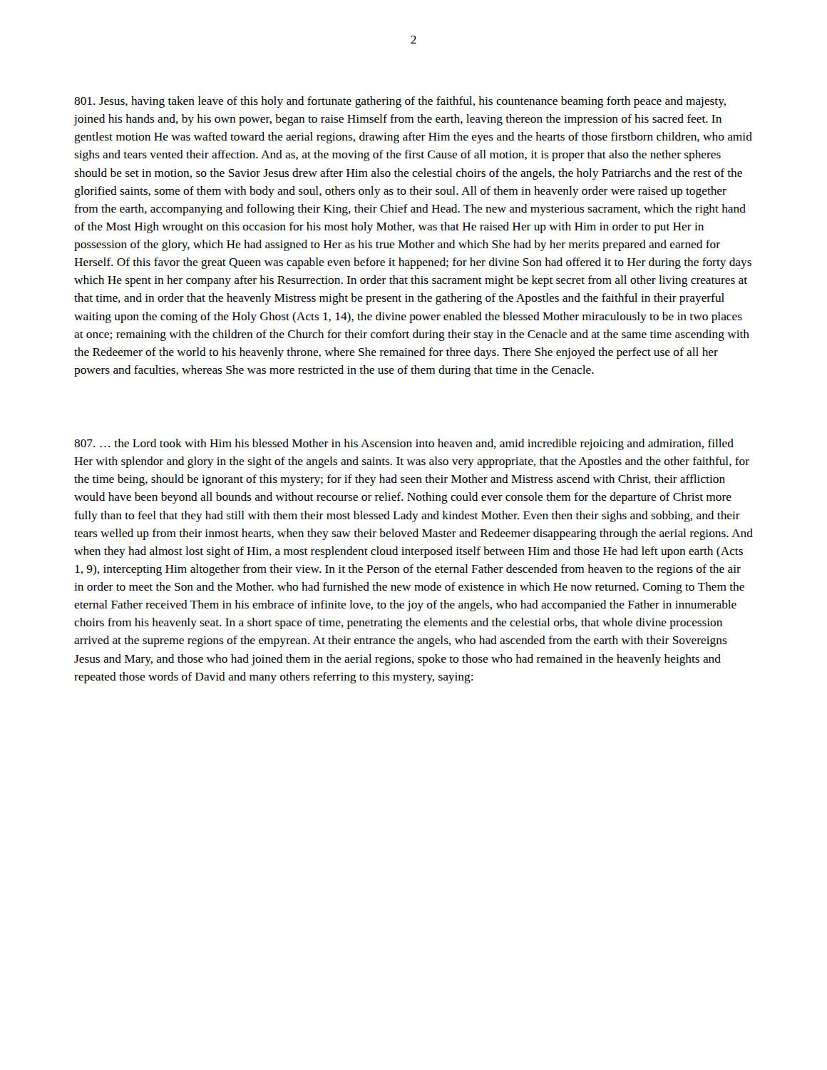2
801. Jesus, having taken leave of this holy and fortunate gathering of the faithful, his countenance beaming forth peace and majesty, joined his hands and, by his own power, began to raise Himself from the earth, leaving thereon the impression of his sacred feet. In gentlest motion He was wafted toward the aerial regions, drawing after Him the eyes and the hearts of those firstborn children, who amid sighs and tears vented their affection. And as, at the moving of the first Cause of all motion, it is proper that also the nether spheres should be set in motion, so the Savior Jesus drew after Him also the celestial choirs of the angels, the holy Patriarchs and the rest of the glorified saints, some of them with body and soul, others only as to their soul. All of them in heavenly order were raised up together from the earth, accompanying and following their King, their Chief and Head. The new and mysterious sacrament, which the right hand of the Most High wrought on this occasion for his most holy Mother, was that He raised Her up with Him in order to put Her in possession of the glory, which He had assigned to Her as his true Mother and which She had by her merits prepared and earned for Herself. Of this favor the great Queen was capable even before it happened; for her divine Son had offered it to Her during the forty days which He spent in her company after his Resurrection. In order that this sacrament might be kept secret from all other living creatures at that time, and in order that the heavenly Mistress might be present in the gathering of the Apostles and the faithful in their prayerful waiting upon the coming of the Holy Ghost (Acts 1, 14), the divine power enabled the blessed Mother miraculously to be in two places at once; remaining with the children of the Church for their comfort during their stay in the Cenacle and at the same time ascending with the Redeemer of the world to his heavenly throne, where She remained for three days. There She enjoyed the perfect use of all her powers and faculties, whereas She was more restricted in the use of them during that time in the Cenacle.
807. … the Lord took with Him his blessed Mother in his Ascension into heaven and, amid incredible rejoicing and admiration, filled Her with splendor and glory in the sight of the angels and saints. It was also very appropriate, that the Apostles and the other faithful, for the time being, should be ignorant of this mystery; for if they had seen their Mother and Mistress ascend with Christ, their affliction would have been beyond all bounds and without recourse or relief. Nothing could ever console them for the departure of Christ more fully than to feel that they had still with them their most blessed Lady and kindest Mother. Even then their sighs and sobbing, and their tears welled up from their inmost hearts, when they saw their beloved Master and Redeemer disappearing through the aerial regions. And when they had almost lost sight of Him, a most resplendent cloud interposed itself between Him and those He had left upon earth (Acts 1, 9), intercepting Him altogether from their view. In it the Person of the eternal Father descended from heaven to the regions of the air in order to meet the Son and the Mother. who had furnished the new mode of existence in which He now returned. Coming to Them the eternal Father received Them in his embrace of infinite love, to the joy of the angels, who had accompanied the Father in innumerable choirs from his heavenly seat. In a short space of time, penetrating the elements and the celestial orbs, that whole divine procession arrived at the supreme regions of the empyrean. At their entrance the angels, who had ascended from the earth with their Sovereigns Jesus and Mary, and those who had joined them in the aerial regions, spoke to those who had remained in the heavenly heights and repeated those words of David and many others referring to this mystery, saying: